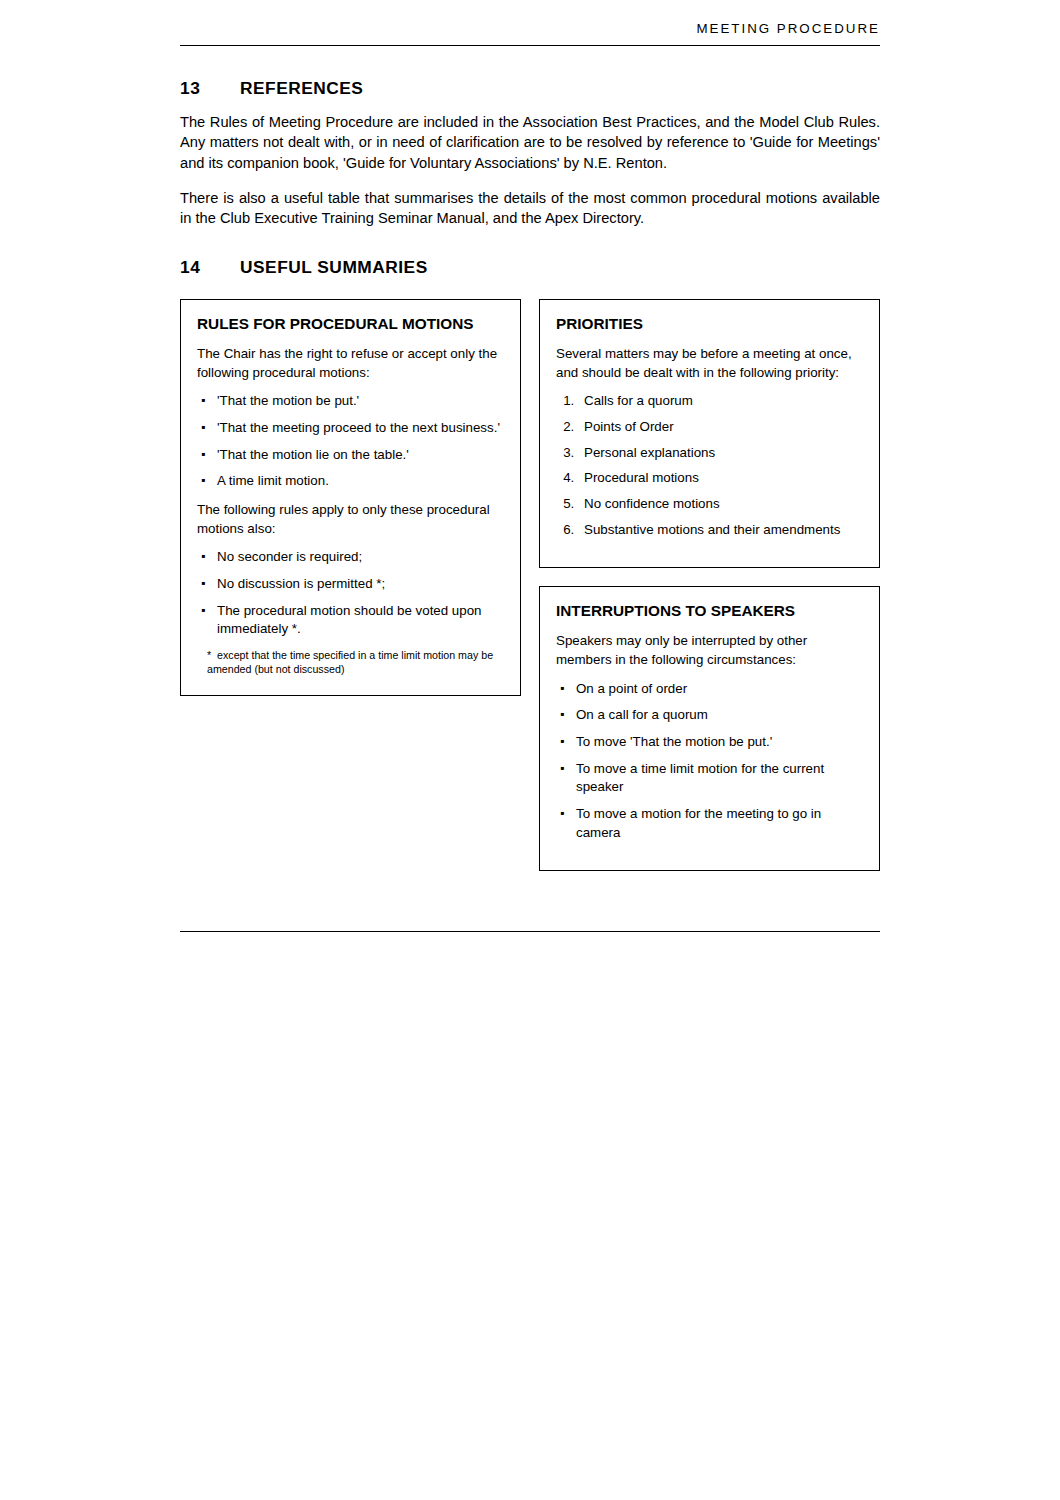MEETING PROCEDURE
13 REFERENCES
The Rules of Meeting Procedure are included in the Association Best Practices, and the Model Club Rules. Any matters not dealt with, or in need of clarification are to be resolved by reference to 'Guide for Meetings' and its companion book, 'Guide for Voluntary Associations' by N.E. Renton.
There is also a useful table that summarises the details of the most common procedural motions available in the Club Executive Training Seminar Manual, and the Apex Directory.
14 USEFUL SUMMARIES
RULES FOR PROCEDURAL MOTIONS
The Chair has the right to refuse or accept only the following procedural motions:
'That the motion be put.'
'That the meeting proceed to the next business.'
'That the motion lie on the table.'
A time limit motion.
The following rules apply to only these procedural motions also:
No seconder is required;
No discussion is permitted *;
The procedural motion should be voted upon immediately *.
* except that the time specified in a time limit motion may be amended (but not discussed)
PRIORITIES
Several matters may be before a meeting at once, and should be dealt with in the following priority:
Calls for a quorum
Points of Order
Personal explanations
Procedural motions
No confidence motions
Substantive motions and their amendments
INTERRUPTIONS TO SPEAKERS
Speakers may only be interrupted by other members in the following circumstances:
On a point of order
On a call for a quorum
To move 'That the motion be put.'
To move a time limit motion for the current speaker
To move a motion for the meeting to go in camera